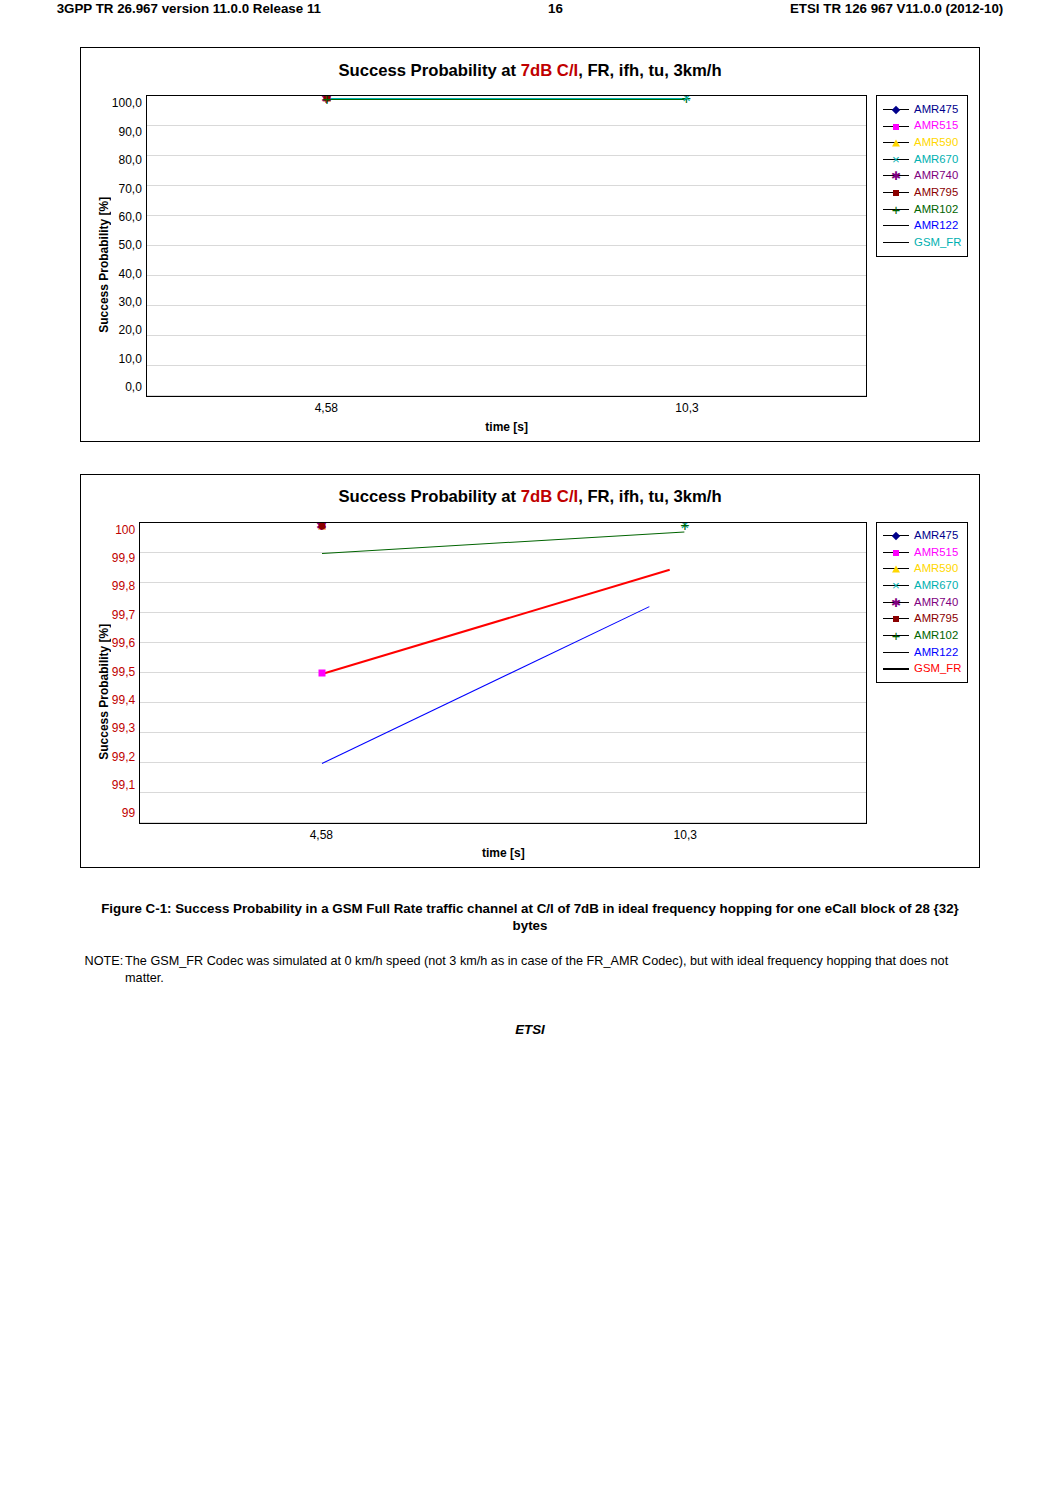3GPP TR 26.967 version 11.0.0 Release 11 16 ETSI TR 126 967 V11.0.0 (2012-10)
Success Probability at 7dB C/I, FR, ifh, tu, 3km/h
Success Probability [%]
100,090,080,070,060,0 50,040,030,020,010,00,0
4,5810,3
time [s]
AMR475
AMR515
AMR590
AMR670
AMR740
AMR795
AMR102
AMR122
GSM_FR
Success Probability at 7dB C/I, FR, ifh, tu, 3km/h
Success Probability [%]
10099,999,899,799,6 99,599,499,399,299,199
4,5810,3
time [s]
AMR475
AMR515
AMR590
AMR670
AMR740
AMR795
AMR102
AMR122
GSM_FR
Figure C-1: Success Probability in a GSM Full Rate traffic channel at C/I of 7dB in ideal frequency hopping for one eCall block of 28 {32} bytes
NOTE: The GSM_FR Codec was simulated at 0 km/h speed (not 3 km/h as in case of the FR_AMR Codec), but with ideal frequency hopping that does not matter.
ETSI